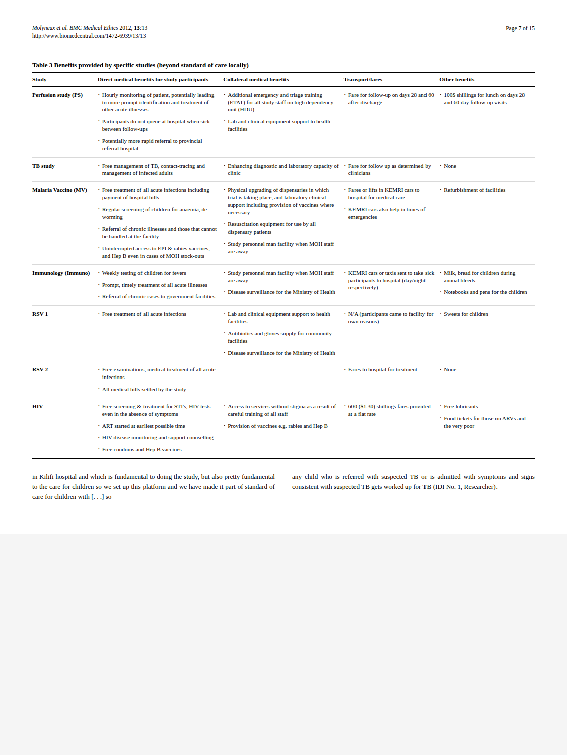Molyneux et al. BMC Medical Ethics 2012, 13:13
http://www.biomedcentral.com/1472-6939/13/13
Page 7 of 15
Table 3 Benefits provided by specific studies (beyond standard of care locally)
| Study | Direct medical benefits for study participants | Collateral medical benefits | Transport/fares | Other benefits |
| --- | --- | --- | --- | --- |
| Perfusion study (PS) | Hourly monitoring of patient, potentially leading to more prompt identification and treatment of other acute illnesses Participants do not queue at hospital when sick between follow-ups Potentially more rapid referral to provincial referral hospital | Additional emergency and triage training (ETAT) for all study staff on high dependency unit (HDU) Lab and clinical equipment support to health facilities | Fare for follow-up on days 28 and 60 after discharge | 100$ shillings for lunch on days 28 and 60 day follow-up visits |
| TB study | Free management of TB, contact-tracing and management of infected adults | Enhancing diagnostic and laboratory capacity of clinic | Fare for follow up as determined by clinicians | None |
| Malaria Vaccine (MV) | Free treatment of all acute infections including payment of hospital bills Regular screening of children for anaemia, de-worming Referral of chronic illnesses and those that cannot be handled at the facility Uninterrupted access to EPI & rabies vaccines, and Hep B even in cases of MOH stock-outs | Physical upgrading of dispensaries in which trial is taking place, and laboratory clinical support including provision of vaccines where necessary Resuscitation equipment for use by all dispensary patients Study personnel man facility when MOH staff are away | Fares or lifts in KEMRI cars to hospital for medical care KEMRI cars also help in times of emergencies | Refurbishment of facilities |
| Immunology (Immuno) | Weekly testing of children for fevers Prompt, timely treatment of all acute illnesses Referral of chronic cases to government facilities | Study personnel man facility when MOH staff are away Disease surveillance for the Ministry of Health | KEMRI cars or taxis sent to take sick participants to hospital (day/night respectively) | Milk, bread for children during annual bleeds. Notebooks and pens for the children |
| RSV 1 | Free treatment of all acute infections | Lab and clinical equipment support to health facilities Antibiotics and gloves supply for community facilities Disease surveillance for the Ministry of Health | N/A (participants came to facility for own reasons) | Sweets for children |
| RSV 2 | Free examinations, medical treatment of all acute infections All medical bills settled by the study | | Fares to hospital for treatment | None |
| HIV | Free screening & treatment for STI's, HIV tests even in the absence of symptoms ART started at earliest possible time HIV disease monitoring and support counselling Free condoms and Hep B vaccines | Access to services without stigma as a result of careful training of all staff Provision of vaccines e.g. rabies and Hep B | 600 ($1.30) shillings fares provided at a flat rate | Free lubricants Food tickets for those on ARVs and the very poor |
in Kilifi hospital and which is fundamental to doing the study, but also pretty fundamental to the care for children so we set up this platform and we have made it part of standard of care for children with [. . .] so
any child who is referred with suspected TB or is admitted with symptoms and signs consistent with suspected TB gets worked up for TB (IDI No. 1, Researcher).